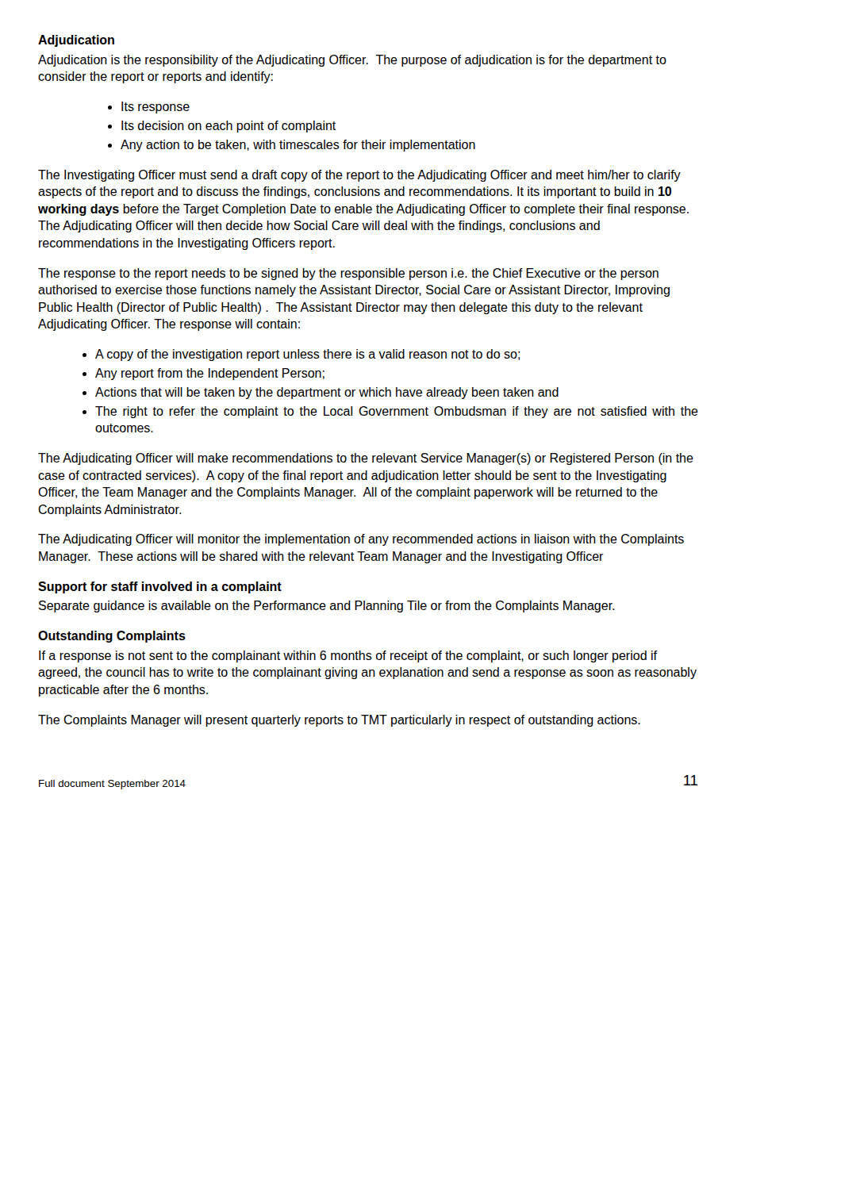Adjudication
Adjudication is the responsibility of the Adjudicating Officer. The purpose of adjudication is for the department to consider the report or reports and identify:
Its response
Its decision on each point of complaint
Any action to be taken, with timescales for their implementation
The Investigating Officer must send a draft copy of the report to the Adjudicating Officer and meet him/her to clarify aspects of the report and to discuss the findings, conclusions and recommendations. It its important to build in 10 working days before the Target Completion Date to enable the Adjudicating Officer to complete their final response.
The Adjudicating Officer will then decide how Social Care will deal with the findings, conclusions and recommendations in the Investigating Officers report.
The response to the report needs to be signed by the responsible person i.e. the Chief Executive or the person authorised to exercise those functions namely the Assistant Director, Social Care or Assistant Director, Improving Public Health (Director of Public Health) . The Assistant Director may then delegate this duty to the relevant Adjudicating Officer. The response will contain:
A copy of the investigation report unless there is a valid reason not to do so;
Any report from the Independent Person;
Actions that will be taken by the department or which have already been taken and
The right to refer the complaint to the Local Government Ombudsman if they are not satisfied with the outcomes.
The Adjudicating Officer will make recommendations to the relevant Service Manager(s) or Registered Person (in the case of contracted services). A copy of the final report and adjudication letter should be sent to the Investigating Officer, the Team Manager and the Complaints Manager. All of the complaint paperwork will be returned to the Complaints Administrator.
The Adjudicating Officer will monitor the implementation of any recommended actions in liaison with the Complaints Manager. These actions will be shared with the relevant Team Manager and the Investigating Officer
Support for staff involved in a complaint
Separate guidance is available on the Performance and Planning Tile or from the Complaints Manager.
Outstanding Complaints
If a response is not sent to the complainant within 6 months of receipt of the complaint, or such longer period if agreed, the council has to write to the complainant giving an explanation and send a response as soon as reasonably practicable after the 6 months.
The Complaints Manager will present quarterly reports to TMT particularly in respect of outstanding actions.
Full document September 2014 11